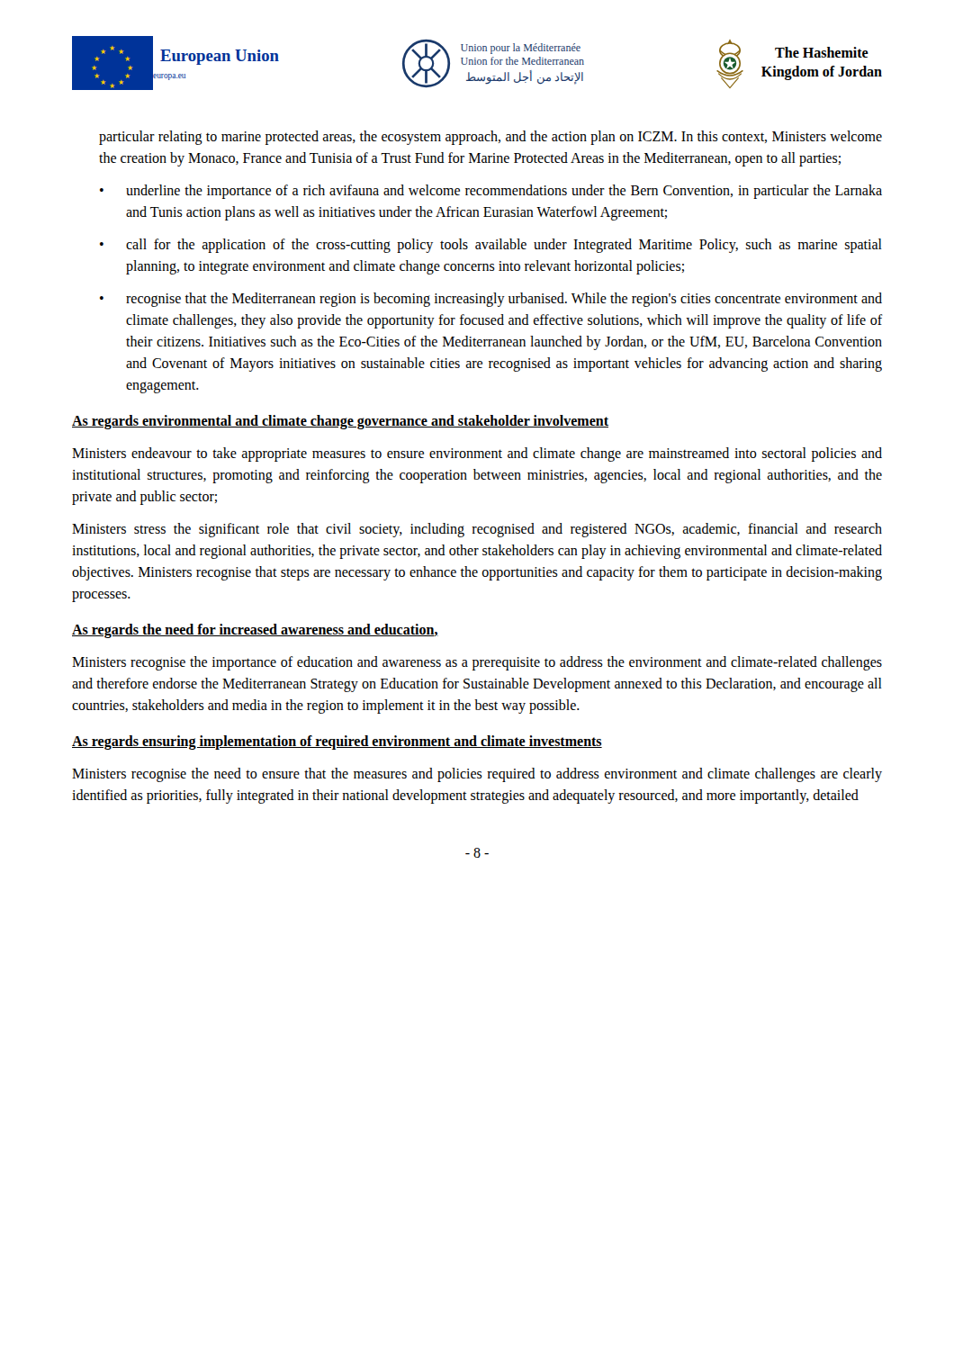★ ★ ★ ★ ★ ★ ★ ★ ★ ★ ★ ★
European Union europa.eu
Union pour la Méditerranée
Union for the Mediterranean
الإتحاد من أجل المتوسط
The Hashemite
Kingdom of Jordan
particular relating to marine protected areas, the ecosystem approach, and the action plan on ICZM. In this context, Ministers welcome the creation by Monaco, France and Tunisia of a Trust Fund for Marine Protected Areas in the Mediterranean, open to all parties;
underline the importance of a rich avifauna and welcome recommendations under the Bern Convention, in particular the Larnaka and Tunis action plans as well as initiatives under the African Eurasian Waterfowl Agreement;
call for the application of the cross-cutting policy tools available under Integrated Maritime Policy, such as marine spatial planning, to integrate environment and climate change concerns into relevant horizontal policies;
recognise that the Mediterranean region is becoming increasingly urbanised. While the region's cities concentrate environment and climate challenges, they also provide the opportunity for focused and effective solutions, which will improve the quality of life of their citizens. Initiatives such as the Eco-Cities of the Mediterranean launched by Jordan, or the UfM, EU, Barcelona Convention and Covenant of Mayors initiatives on sustainable cities are recognised as important vehicles for advancing action and sharing engagement.
As regards environmental and climate change governance and stakeholder involvement
Ministers endeavour to take appropriate measures to ensure environment and climate change are mainstreamed into sectoral policies and institutional structures, promoting and reinforcing the cooperation between ministries, agencies, local and regional authorities, and the private and public sector;
Ministers stress the significant role that civil society, including recognised and registered NGOs, academic, financial and research institutions, local and regional authorities, the private sector, and other stakeholders can play in achieving environmental and climate-related objectives. Ministers recognise that steps are necessary to enhance the opportunities and capacity for them to participate in decision-making processes.
As regards the need for increased awareness and education,
Ministers recognise the importance of education and awareness as a prerequisite to address the environment and climate-related challenges and therefore endorse the Mediterranean Strategy on Education for Sustainable Development annexed to this Declaration, and encourage all countries, stakeholders and media in the region to implement it in the best way possible.
As regards ensuring implementation of required environment and climate investments
Ministers recognise the need to ensure that the measures and policies required to address environment and climate challenges are clearly identified as priorities, fully integrated in their national development strategies and adequately resourced, and more importantly, detailed
- 8 -